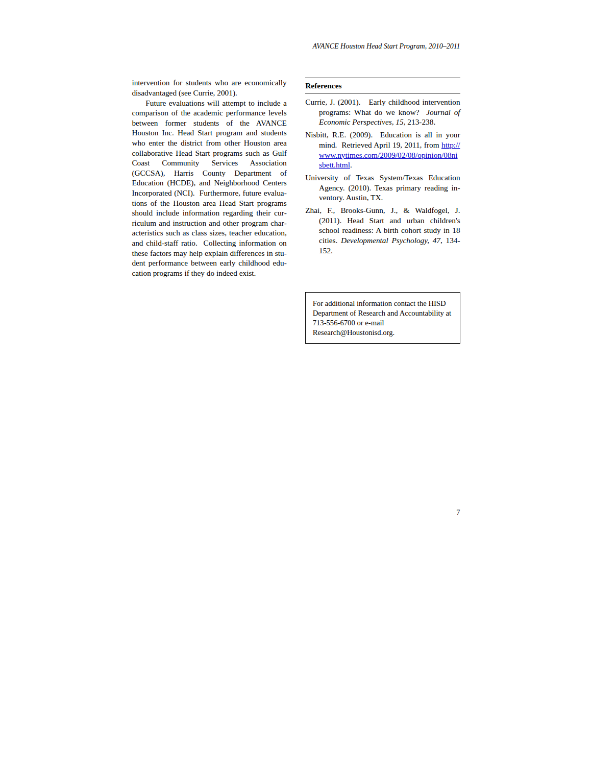AVANCE Houston Head Start Program, 2010–2011
intervention for students who are economically disadvantaged (see Currie, 2001).
Future evaluations will attempt to include a comparison of the academic performance levels between former students of the AVANCE Houston Inc. Head Start program and students who enter the district from other Houston area collaborative Head Start programs such as Gulf Coast Community Services Association (GCCSA), Harris County Department of Education (HCDE), and Neighborhood Centers Incorporated (NCI). Furthermore, future evaluations of the Houston area Head Start programs should include information regarding their curriculum and instruction and other program characteristics such as class sizes, teacher education, and child-staff ratio. Collecting information on these factors may help explain differences in student performance between early childhood education programs if they do indeed exist.
References
Currie, J. (2001). Early childhood intervention programs: What do we know? Journal of Economic Perspectives, 15, 213-238.
Nisbitt, R.E. (2009). Education is all in your mind. Retrieved April 19, 2011, from http://www.nytimes.com/2009/02/08/opinion/08nisbett.html.
University of Texas System/Texas Education Agency. (2010). Texas primary reading inventory. Austin, TX.
Zhai, F., Brooks-Gunn, J., & Waldfogel, J. (2011). Head Start and urban children's school readiness: A birth cohort study in 18 cities. Developmental Psychology, 47, 134-152.
For additional information contact the HISD Department of Research and Accountability at 713-556-6700 or e-mail Research@Houstonisd.org.
7